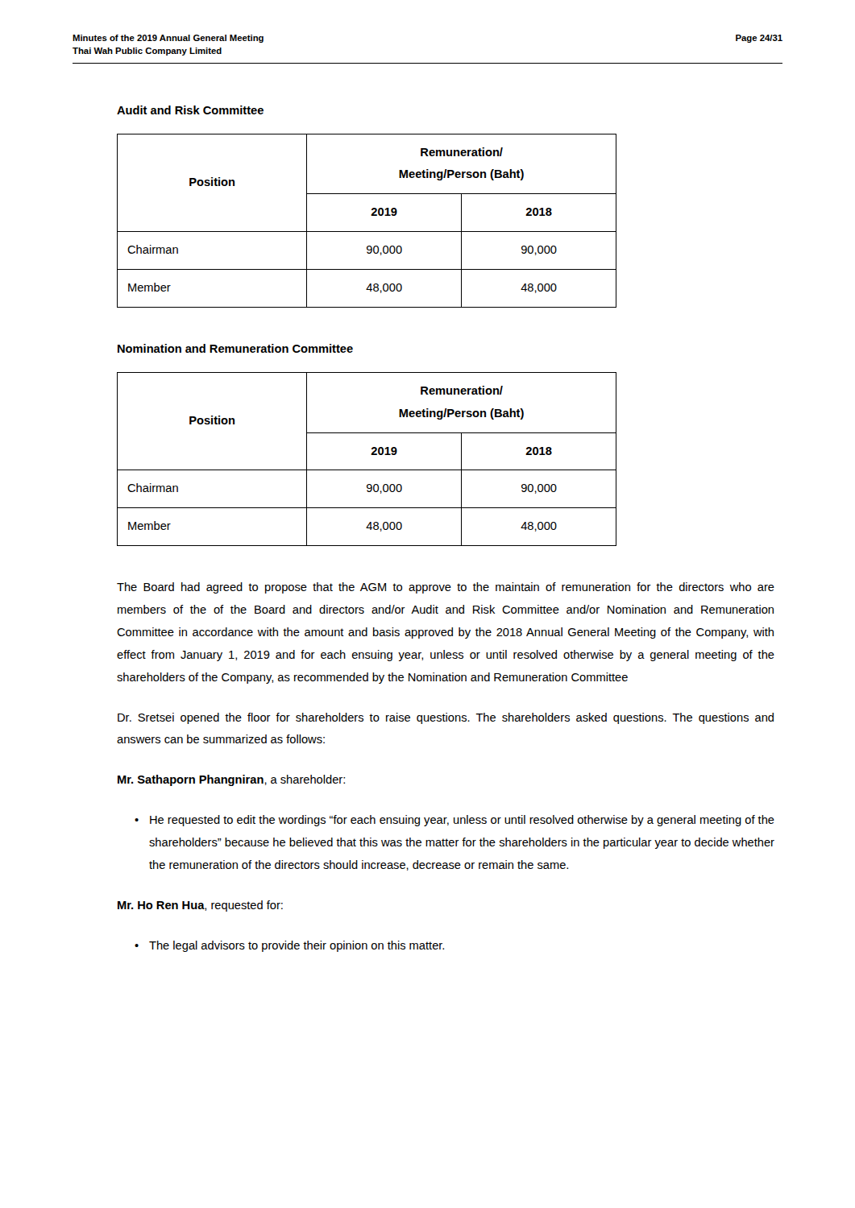Minutes of the 2019 Annual General Meeting
Thai Wah Public Company Limited
Page 24/31
Audit and Risk Committee
| Position | Remuneration/ Meeting/Person (Baht) |
| --- | --- |
| 2019 | 2018 |
| Chairman | 90,000 | 90,000 |
| Member | 48,000 | 48,000 |
Nomination and Remuneration Committee
| Position | Remuneration/ Meeting/Person (Baht) |
| --- | --- |
| 2019 | 2018 |
| Chairman | 90,000 | 90,000 |
| Member | 48,000 | 48,000 |
The Board had agreed to propose that the AGM to approve to the maintain of remuneration for the directors who are members of the of the Board and directors and/or Audit and Risk Committee and/or Nomination and Remuneration Committee in accordance with the amount and basis approved by the 2018 Annual General Meeting of the Company, with effect from January 1, 2019 and for each ensuing year, unless or until resolved otherwise by a general meeting of the shareholders of the Company, as recommended by the Nomination and Remuneration Committee
Dr. Sretsei opened the floor for shareholders to raise questions. The shareholders asked questions. The questions and answers can be summarized as follows:
Mr. Sathaporn Phangniran, a shareholder:
He requested to edit the wordings “for each ensuing year, unless or until resolved otherwise by a general meeting of the shareholders” because he believed that this was the matter for the shareholders in the particular year to decide whether the remuneration of the directors should increase, decrease or remain the same.
Mr. Ho Ren Hua, requested for:
The legal advisors to provide their opinion on this matter.